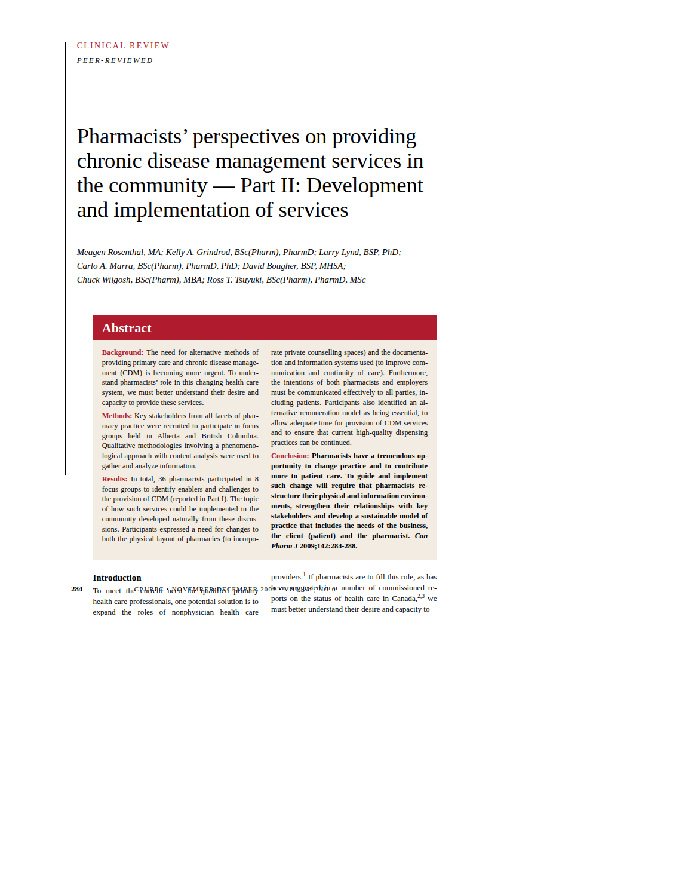Clinical Review
PEER-REVIEWED
Pharmacists’ perspectives on providing chronic disease management services in the community — Part II: Development and implementation of services
Meagen Rosenthal, MA; Kelly A. Grindrod, BSc(Pharm), PharmD; Larry Lynd, BSP, PhD;
Carlo A. Marra, BSc(Pharm), PharmD, PhD; David Bougher, BSP, MHSA;
Chuck Wilgosh, BSc(Pharm), MBA; Ross T. Tsuyuki, BSc(Pharm), PharmD, MSc
Abstract
Background: The need for alternative methods of providing primary care and chronic disease management (CDM) is becoming more urgent. To understand pharmacists’ role in this changing health care system, we must better understand their desire and capacity to provide these services.
Methods: Key stakeholders from all facets of pharmacy practice were recruited to participate in focus groups held in Alberta and British Columbia. Qualitative methodologies involving a phenomenological approach with content analysis were used to gather and analyze information.
Results: In total, 36 pharmacists participated in 8 focus groups to identify enablers and challenges to the provision of CDM (reported in Part I). The topic of how such services could be implemented in the community developed naturally from these discussions. Participants expressed a need for changes to both the physical layout of pharmacies (to incorporate private counselling spaces) and the documentation and information systems used (to improve communication and continuity of care). Furthermore, the intentions of both pharmacists and employers must be communicated effectively to all parties, including patients. Participants also identified an alternative remuneration model as being essential, to allow adequate time for provision of CDM services and to ensure that current high-quality dispensing practices can be continued.
Conclusion: Pharmacists have a tremendous opportunity to change practice and to contribute more to patient care. To guide and implement such change will require that pharmacists restructure their physical and information environments, strengthen their relationships with key stakeholders and develop a sustainable model of practice that includes the needs of the business, the client (patient) and the pharmacist. Can Pharm J 2009;142:284-288.
Introduction
To meet the current need for qualified primary health care professionals, one potential solution is to expand the roles of nonphysician health care providers.1 If pharmacists are to fill this role, as has been suggested in a number of commissioned reports on the status of health care in Canada,2,3 we must better understand their desire and capacity to
284
CPJ/RPC • NOVEMBER/DECEMBER 2009 • VOL 142, NO 6